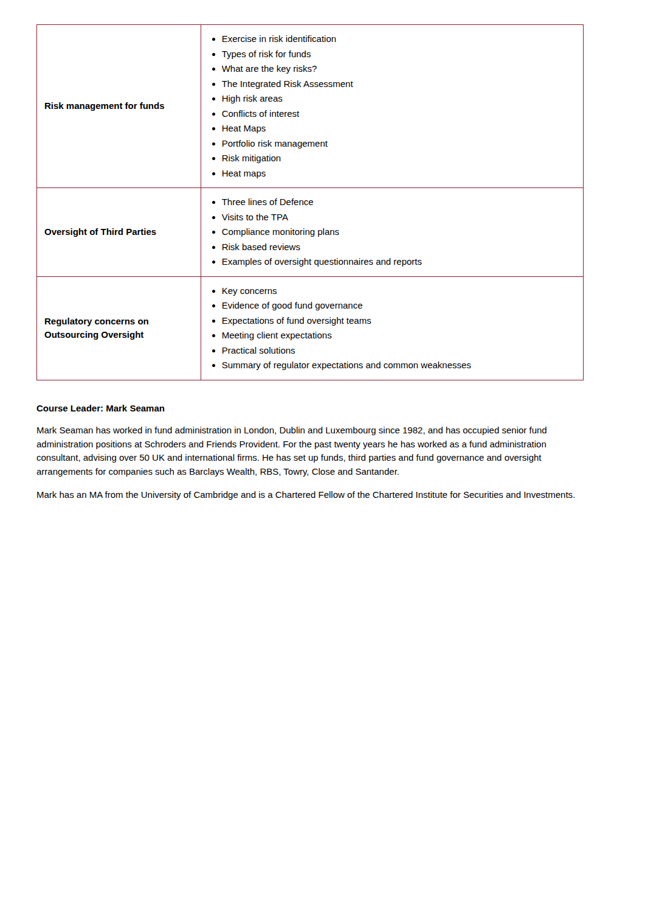| Risk management for funds | Exercise in risk identification Types of risk for funds What are the key risks? The Integrated Risk Assessment High risk areas Conflicts of interest Heat Maps Portfolio risk management Risk mitigation Heat maps |
| Oversight of Third Parties | Three lines of Defence Visits to the TPA Compliance monitoring plans Risk based reviews Examples of oversight questionnaires and reports |
| Regulatory concerns on Outsourcing Oversight | Key concerns Evidence of good fund governance Expectations of fund oversight teams Meeting client expectations Practical solutions Summary of regulator expectations and common weaknesses |
Course Leader: Mark Seaman
Mark Seaman has worked in fund administration in London, Dublin and Luxembourg since 1982, and has occupied senior fund administration positions at Schroders and Friends Provident. For the past twenty years he has worked as a fund administration consultant, advising over 50 UK and international firms. He has set up funds, third parties and fund governance and oversight arrangements for companies such as Barclays Wealth, RBS, Towry, Close and Santander.
Mark has an MA from the University of Cambridge and is a Chartered Fellow of the Chartered Institute for Securities and Investments.